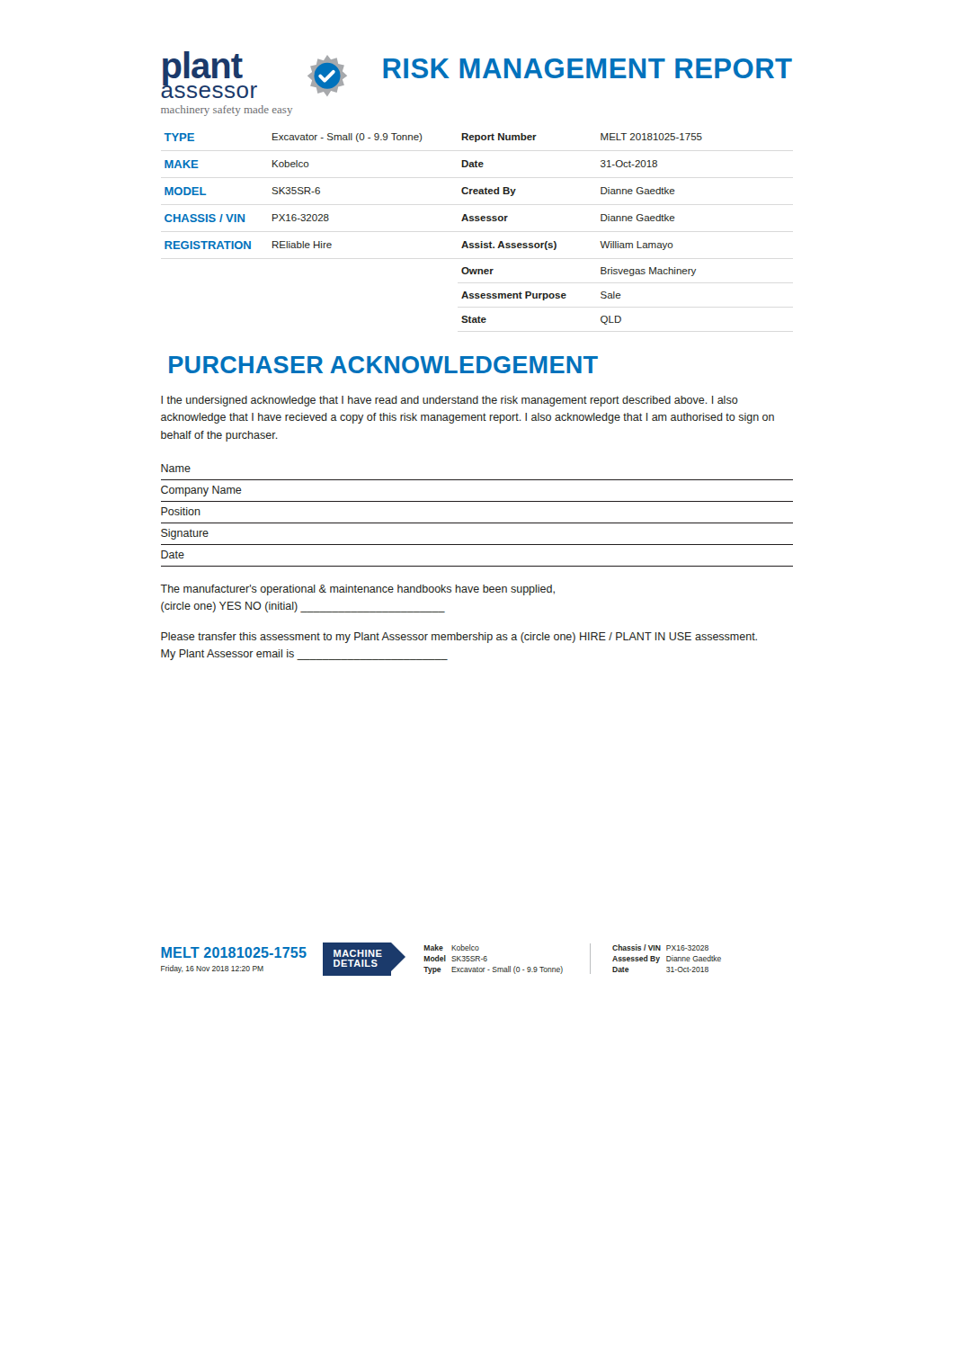plant assessor machinery safety made easy
RISK MANAGEMENT REPORT
| TYPE | Excavator - Small (0 - 9.9 Tonne) | Report Number | MELT 20181025-1755 |
| MAKE | Kobelco | Date | 31-Oct-2018 |
| MODEL | SK35SR-6 | Created By | Dianne Gaedtke |
| CHASSIS / VIN | PX16-32028 | Assessor | Dianne Gaedtke |
| REGISTRATION | REliable Hire | Assist. Assessor(s) | William Lamayo |
| | | Owner | Brisvegas Machinery |
| | | Assessment Purpose | Sale |
| | | State | QLD |
PURCHASER ACKNOWLEDGEMENT
I the undersigned acknowledge that I have read and understand the risk management report described above. I also acknowledge that I have recieved a copy of this risk management report. I also acknowledge that I am authorised to sign on behalf of the purchaser.
| Name | |
| Company Name | |
| Position | |
| Signature | |
| Date | |
The manufacturer's operational & maintenance handbooks have been supplied,
(circle one) YES NO (initial) _______________________
Please transfer this assessment to my Plant Assessor membership as a (circle one) HIRE / PLANT IN USE assessment.
My Plant Assessor email is ________________________
MELT 20181025-1755
Friday, 16 Nov 2018 12:20 PM
MACHINE DETAILS
| Make | Kobelco |
| Model | SK35SR-6 |
| Type | Excavator - Small (0 - 9.9 Tonne) |
| Chassis / VIN | PX16-32028 |
| Assessed By | Dianne Gaedtke |
| Date | 31-Oct-2018 |